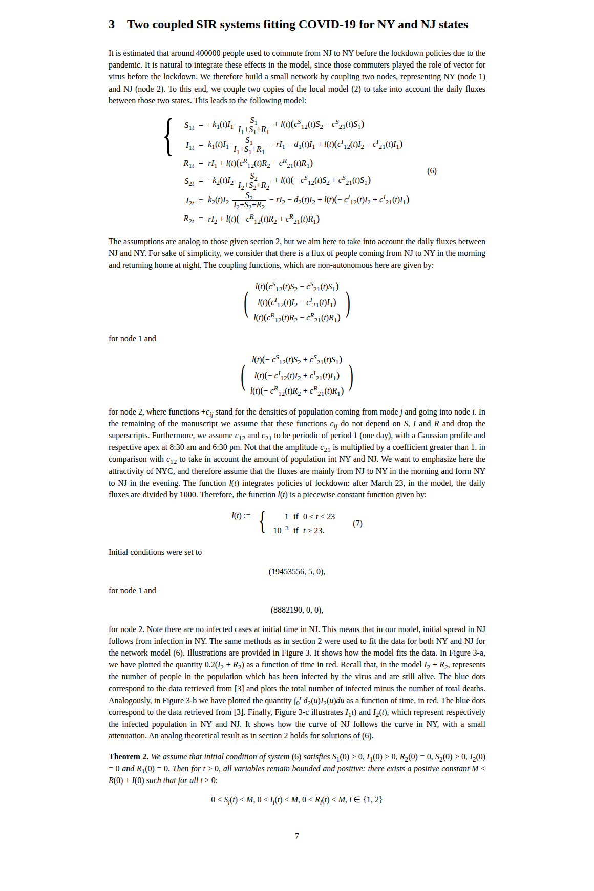3 Two coupled SIR systems fitting COVID-19 for NY and NJ states
It is estimated that around 400000 people used to commute from NJ to NY before the lockdown policies due to the pandemic. It is natural to integrate these effects in the model, since those commuters played the role of vector for virus before the lockdown. We therefore build a small network by coupling two nodes, representing NY (node 1) and NJ (node 2). To this end, we couple two copies of the local model (2) to take into account the daily fluxes between those two states. This leads to the following model:
{
| S 1 t | = | − k 1 ( t ) I 1 S 1 I 1 + S 1 + R 1 + l ( t ) ( c S 12 ( t ) S 2 − c S 21 ( t ) S 1 ) |
| I 1 t | = | k 1 ( t ) I 1 S 1 I 1 + S 1 + R 1 − rI 1 − d 1 ( t ) I 1 + l ( t ) ( c I 12 ( t ) I 2 − c I 21 ( t ) I 1 ) |
| R 1 t | = | rI 1 + l ( t ) ( c R 12 ( t ) R 2 − c R 21 ( t ) R 1 ) |
| S 2 t | = | − k 2 ( t ) I 2 S 2 I 2 + S 2 + R 2 + l ( t ) ( − c S 12 ( t ) S 2 + c S 21 ( t ) S 1 ) |
| I 2 t | = | k 2 ( t ) I 2 S 2 I 2 + S 2 + R 2 − rI 2 − d 2 ( t ) I 2 + l ( t ) ( − c I 12 ( t ) I 2 + c I 21 ( t ) I 1 ) |
| R 2 t | = | rI 2 + l ( t ) ( − c R 12 ( t ) R 2 + c R 21 ( t ) R 1 ) |
(6)
The assumptions are analog to those given section 2, but we aim here to take into account the daily fluxes between NJ and NY. For sake of simplicity, we consider that there is a flux of people coming from NJ to NY in the morning and returning home at night. The coupling functions, which are non-autonomous here are given by:
(
l(t)(cS12(t)S2 − cS21(t)S1)
l(t)(cI12(t)I2 − cI21(t)I1)
l(t)(cR12(t)R2 − cR21(t)R1)
)
for node 1 and
(
l(t)(− cS12(t)S2 + cS21(t)S1)
l(t)(− cI12(t)I2 + cI21(t)I1)
l(t)(− cR12(t)R2 + cR21(t)R1)
)
for node 2, where functions +cij stand for the densities of population coming from mode j and going into node i. In the remaining of the manuscript we assume that these functions cij do not depend on S, I and R and drop the superscripts. Furthermore, we assume c12 and c21 to be periodic of period 1 (one day), with a Gaussian profile and respective apex at 8:30 am and 6:30 pm. Not that the amplitude c21 is multiplied by a coefficient greater than 1. in comparison with c12 to take in account the amount of population int NY and NJ. We want to emphasize here the attractivity of NYC, and therefore assume that the fluxes are mainly from NJ to NY in the morning and form NY to NJ in the evening. The function l(t) integrates policies of lockdown: after March 23, in the model, the daily fluxes are divided by 1000. Therefore, the function l(t) is a piecewise constant function given by:
l(t) := {
| 1 | if | 0 ≤ t < 23 |
| 10 −3 | if | t ≥ 23. |
(7)
Initial conditions were set to
(19453556, 5, 0),
for node 1 and
(8882190, 0, 0),
for node 2. Note there are no infected cases at initial time in NJ. This means that in our model, initial spread in NJ follows from infection in NY. The same methods as in section 2 were used to fit the data for both NY and NJ for the network model (6). Illustrations are provided in Figure 3. It shows how the model fits the data. In Figure 3-a, we have plotted the quantity 0.2(I2 + R2) as a function of time in red. Recall that, in the model I2 + R2, represents the number of people in the population which has been infected by the virus and are still alive. The blue dots correspond to the data retrieved from [3] and plots the total number of infected minus the number of total deaths. Analogously, in Figure 3-b we have plotted the quantity ∫0t d2(u)I2(u)du as a function of time, in red. The blue dots correspond to the data retrieved from [3]. Finally, Figure 3-c illustrates I1t) and I2(t), which represent respectively the infected population in NY and NJ. It shows how the curve of NJ follows the curve in NY, with a small attenuation. An analog theoretical result as in section 2 holds for solutions of (6).
Theorem 2. We assume that initial condition of system (6) satisfies S1(0) > 0, I1(0) > 0, R2(0) = 0, S2(0) > 0, I2(0) = 0 and R1(0) = 0. Then for t > 0, all variables remain bounded and positive: there exists a positive constant M < R(0) + I(0) such that for all t > 0:
0 < Si(t) < M, 0 < Ii(t) < M, 0 < Ri(t) < M, i ∈ {1, 2}
7